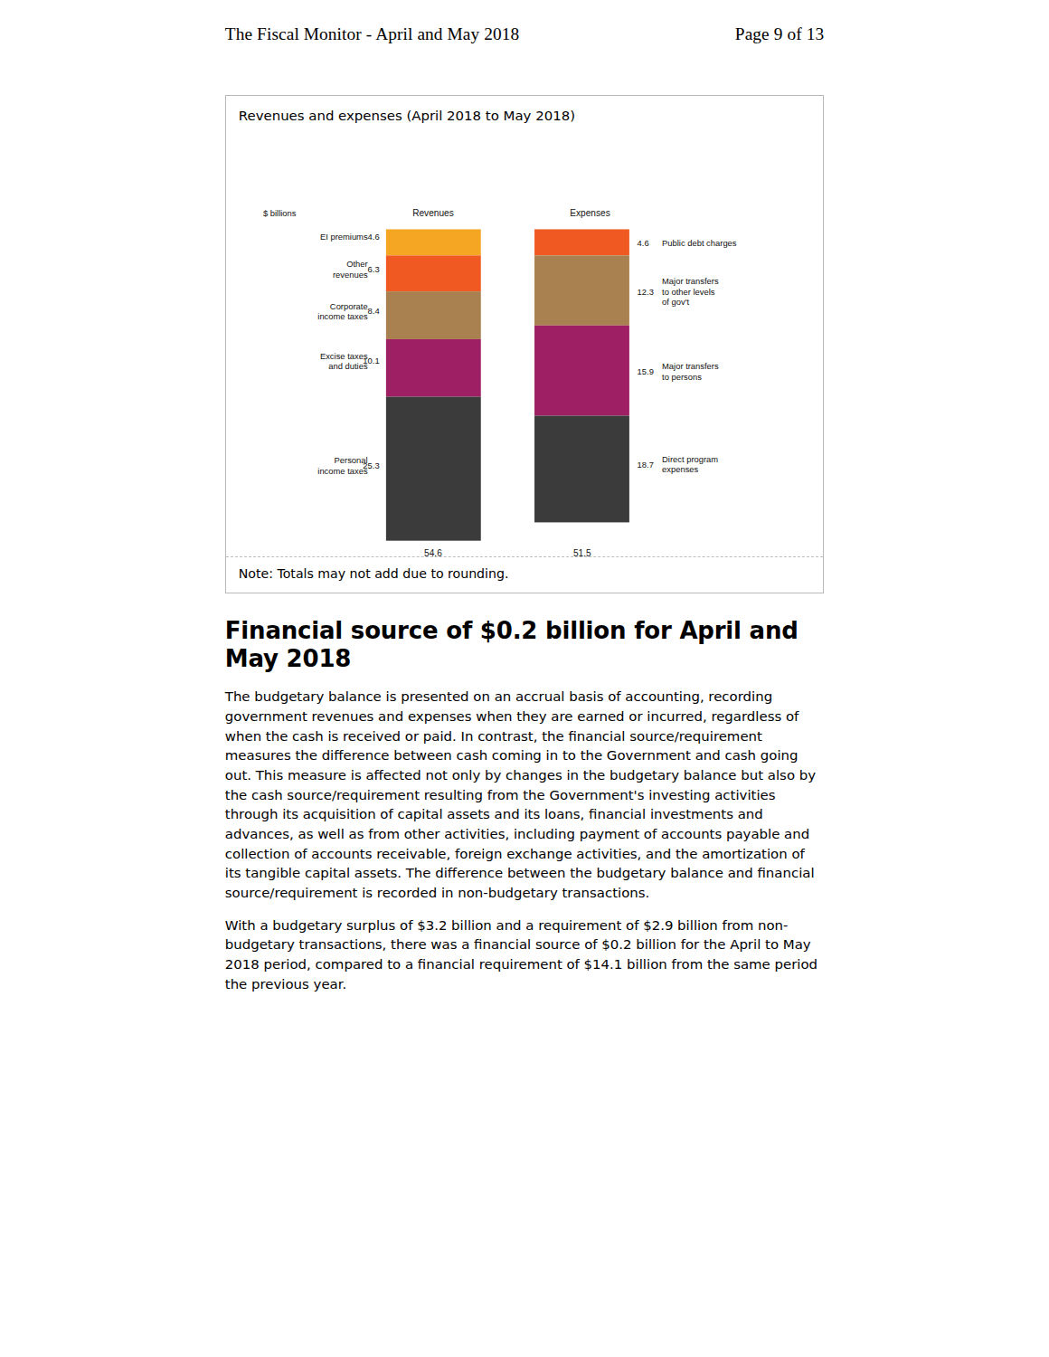The Fiscal Monitor - April and May 2018
Page 9 of 13
Revenues and expenses (April 2018 to May 2018)
$ billions Revenues Expenses EI premiums 4.6 Other revenues 6.3 Corporate income taxes 8.4 Excise taxes and duties 10.1 Personal income taxes 25.3 4.6 Public debt charges 12.3 Major transfers to other levels of gov't 15.9 Major transfers to persons 18.7 Direct program expenses 54.6 51.5
Note: Totals may not add due to rounding.
Financial source of $0.2 billion for April and May 2018
The budgetary balance is presented on an accrual basis of accounting, recording government revenues and expenses when they are earned or incurred, regardless of when the cash is received or paid. In contrast, the financial source/requirement measures the difference between cash coming in to the Government and cash going out. This measure is affected not only by changes in the budgetary balance but also by the cash source/requirement resulting from the Government's investing activities through its acquisition of capital assets and its loans, financial investments and advances, as well as from other activities, including payment of accounts payable and collection of accounts receivable, foreign exchange activities, and the amortization of its tangible capital assets. The difference between the budgetary balance and financial source/requirement is recorded in non-budgetary transactions.
With a budgetary surplus of $3.2 billion and a requirement of $2.9 billion from non-budgetary transactions, there was a financial source of $0.2 billion for the April to May 2018 period, compared to a financial requirement of $14.1 billion from the same period the previous year.